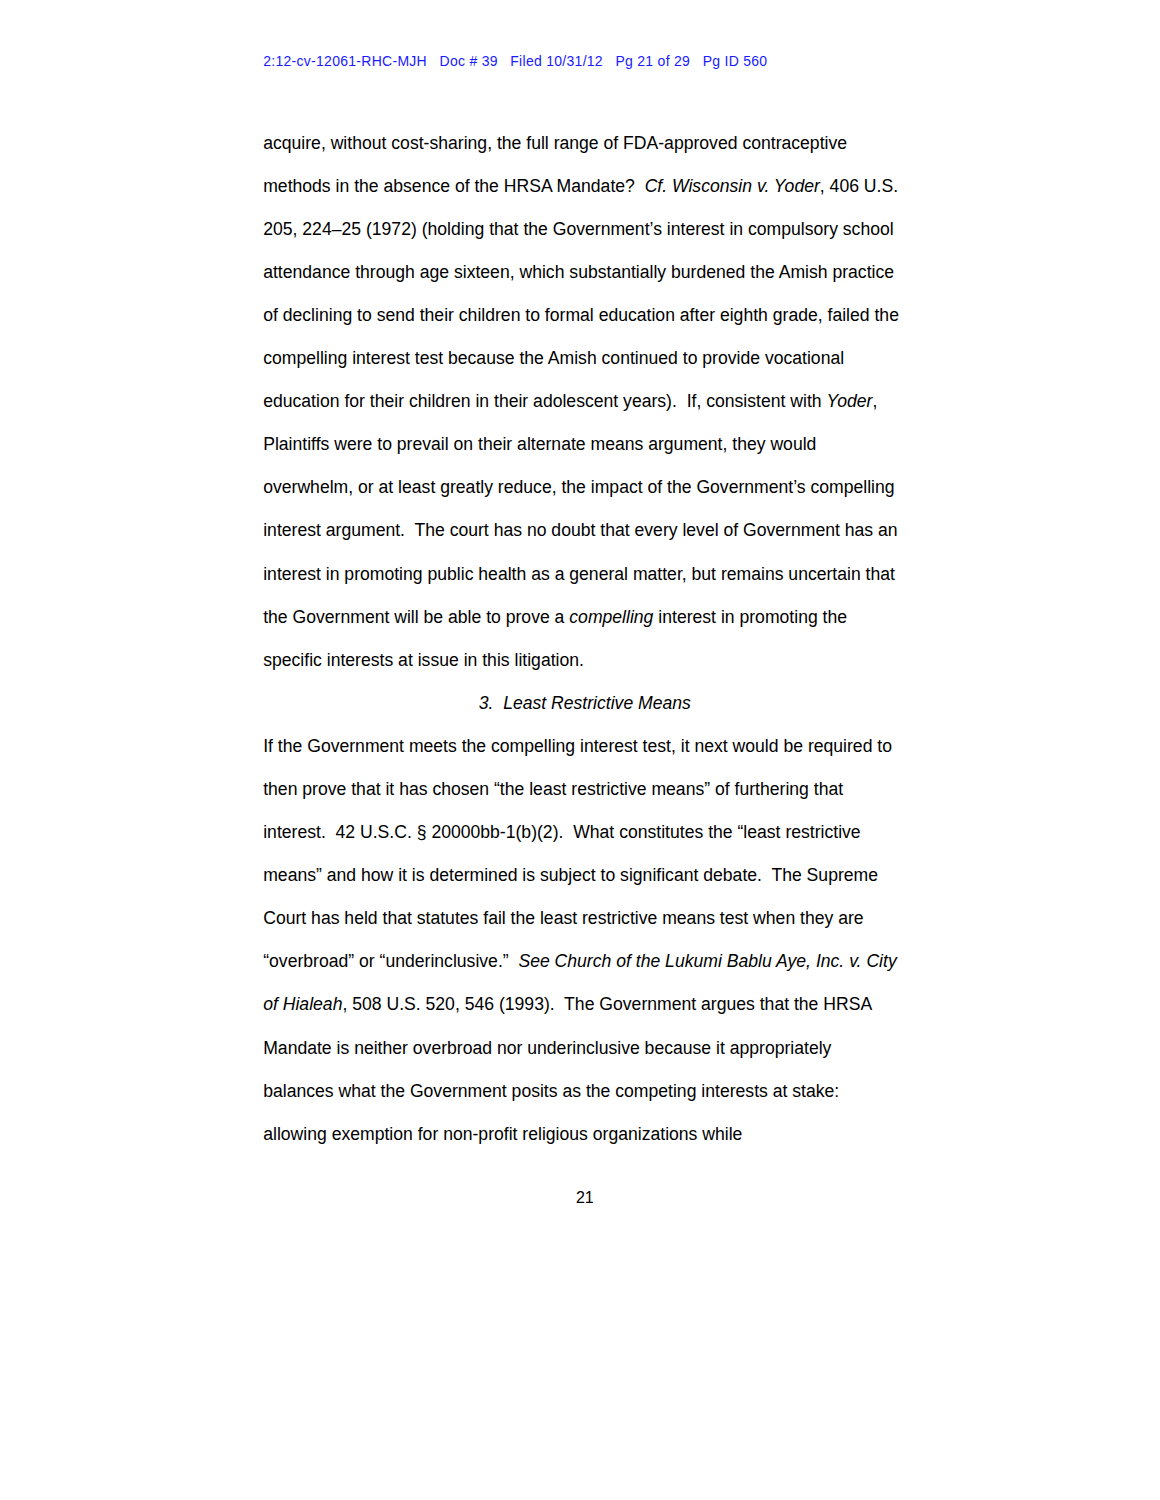2:12-cv-12061-RHC-MJH Doc # 39 Filed 10/31/12 Pg 21 of 29 Pg ID 560
acquire, without cost-sharing, the full range of FDA-approved contraceptive methods in the absence of the HRSA Mandate? Cf. Wisconsin v. Yoder, 406 U.S. 205, 224–25 (1972) (holding that the Government’s interest in compulsory school attendance through age sixteen, which substantially burdened the Amish practice of declining to send their children to formal education after eighth grade, failed the compelling interest test because the Amish continued to provide vocational education for their children in their adolescent years). If, consistent with Yoder, Plaintiffs were to prevail on their alternate means argument, they would overwhelm, or at least greatly reduce, the impact of the Government’s compelling interest argument. The court has no doubt that every level of Government has an interest in promoting public health as a general matter, but remains uncertain that the Government will be able to prove a compelling interest in promoting the specific interests at issue in this litigation.
3. Least Restrictive Means
If the Government meets the compelling interest test, it next would be required to then prove that it has chosen “the least restrictive means” of furthering that interest. 42 U.S.C. § 20000bb-1(b)(2). What constitutes the “least restrictive means” and how it is determined is subject to significant debate. The Supreme Court has held that statutes fail the least restrictive means test when they are “overbroad” or “underinclusive.” See Church of the Lukumi Bablu Aye, Inc. v. City of Hialeah, 508 U.S. 520, 546 (1993). The Government argues that the HRSA Mandate is neither overbroad nor underinclusive because it appropriately balances what the Government posits as the competing interests at stake: allowing exemption for non-profit religious organizations while
21